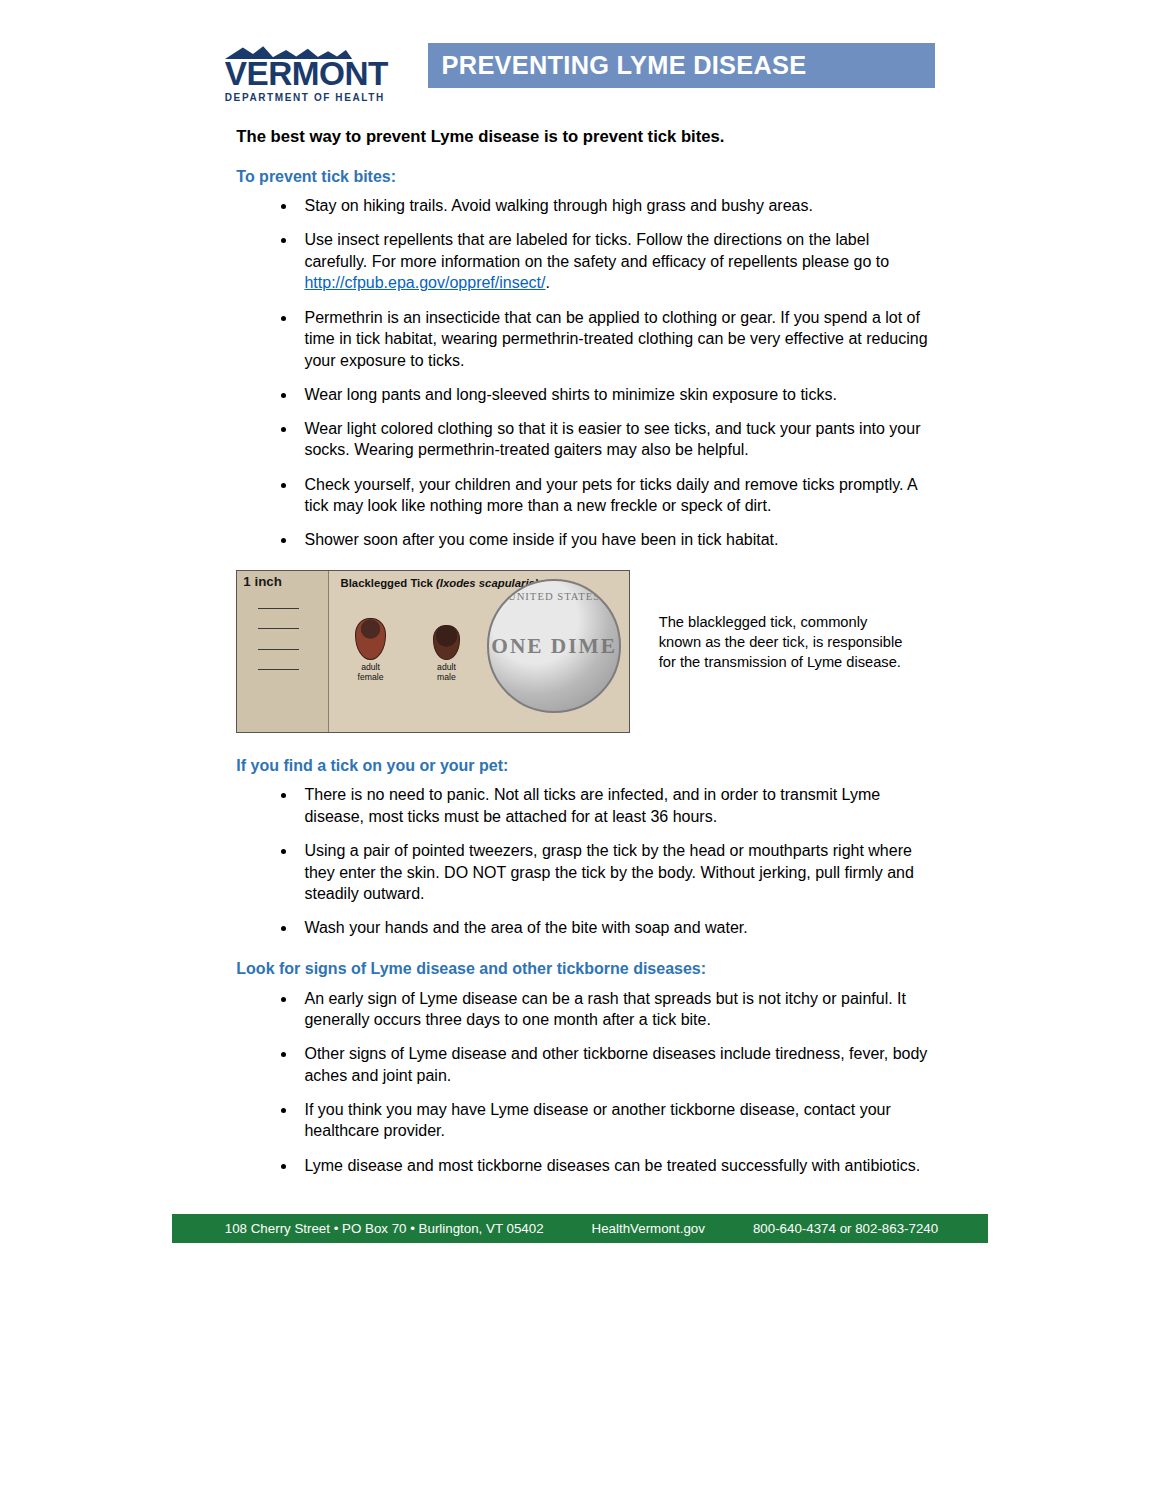VERMONT
DEPARTMENT OF HEALTH
PREVENTING LYME DISEASE
The best way to prevent Lyme disease is to prevent tick bites.
To prevent tick bites:
Stay on hiking trails. Avoid walking through high grass and bushy areas.
Use insect repellents that are labeled for ticks. Follow the directions on the label carefully. For more information on the safety and efficacy of repellents please go to http://cfpub.epa.gov/oppref/insect/.
Permethrin is an insecticide that can be applied to clothing or gear. If you spend a lot of time in tick habitat, wearing permethrin-treated clothing can be very effective at reducing your exposure to ticks.
Wear long pants and long-sleeved shirts to minimize skin exposure to ticks.
Wear light colored clothing so that it is easier to see ticks, and tuck your pants into your socks. Wearing permethrin-treated gaiters may also be helpful.
Check yourself, your children and your pets for ticks daily and remove ticks promptly. A tick may look like nothing more than a new freckle or speck of dirt.
Shower soon after you come inside if you have been in tick habitat.
1 inch
Blacklegged Tick (Ixodes scapularis)
UNITED STATES
ONE DIME
adult
female
adult
male
nymph
larva
The blacklegged tick, commonly known as the deer tick, is responsible for the transmission of Lyme disease.
If you find a tick on you or your pet:
There is no need to panic. Not all ticks are infected, and in order to transmit Lyme disease, most ticks must be attached for at least 36 hours.
Using a pair of pointed tweezers, grasp the tick by the head or mouthparts right where they enter the skin. DO NOT grasp the tick by the body. Without jerking, pull firmly and steadily outward.
Wash your hands and the area of the bite with soap and water.
Look for signs of Lyme disease and other tickborne diseases:
An early sign of Lyme disease can be a rash that spreads but is not itchy or painful. It generally occurs three days to one month after a tick bite.
Other signs of Lyme disease and other tickborne diseases include tiredness, fever, body aches and joint pain.
If you think you may have Lyme disease or another tickborne disease, contact your healthcare provider.
Lyme disease and most tickborne diseases can be treated successfully with antibiotics.
108 Cherry Street • PO Box 70 • Burlington, VT 05402 HealthVermont.gov 800-640-4374 or 802-863-7240